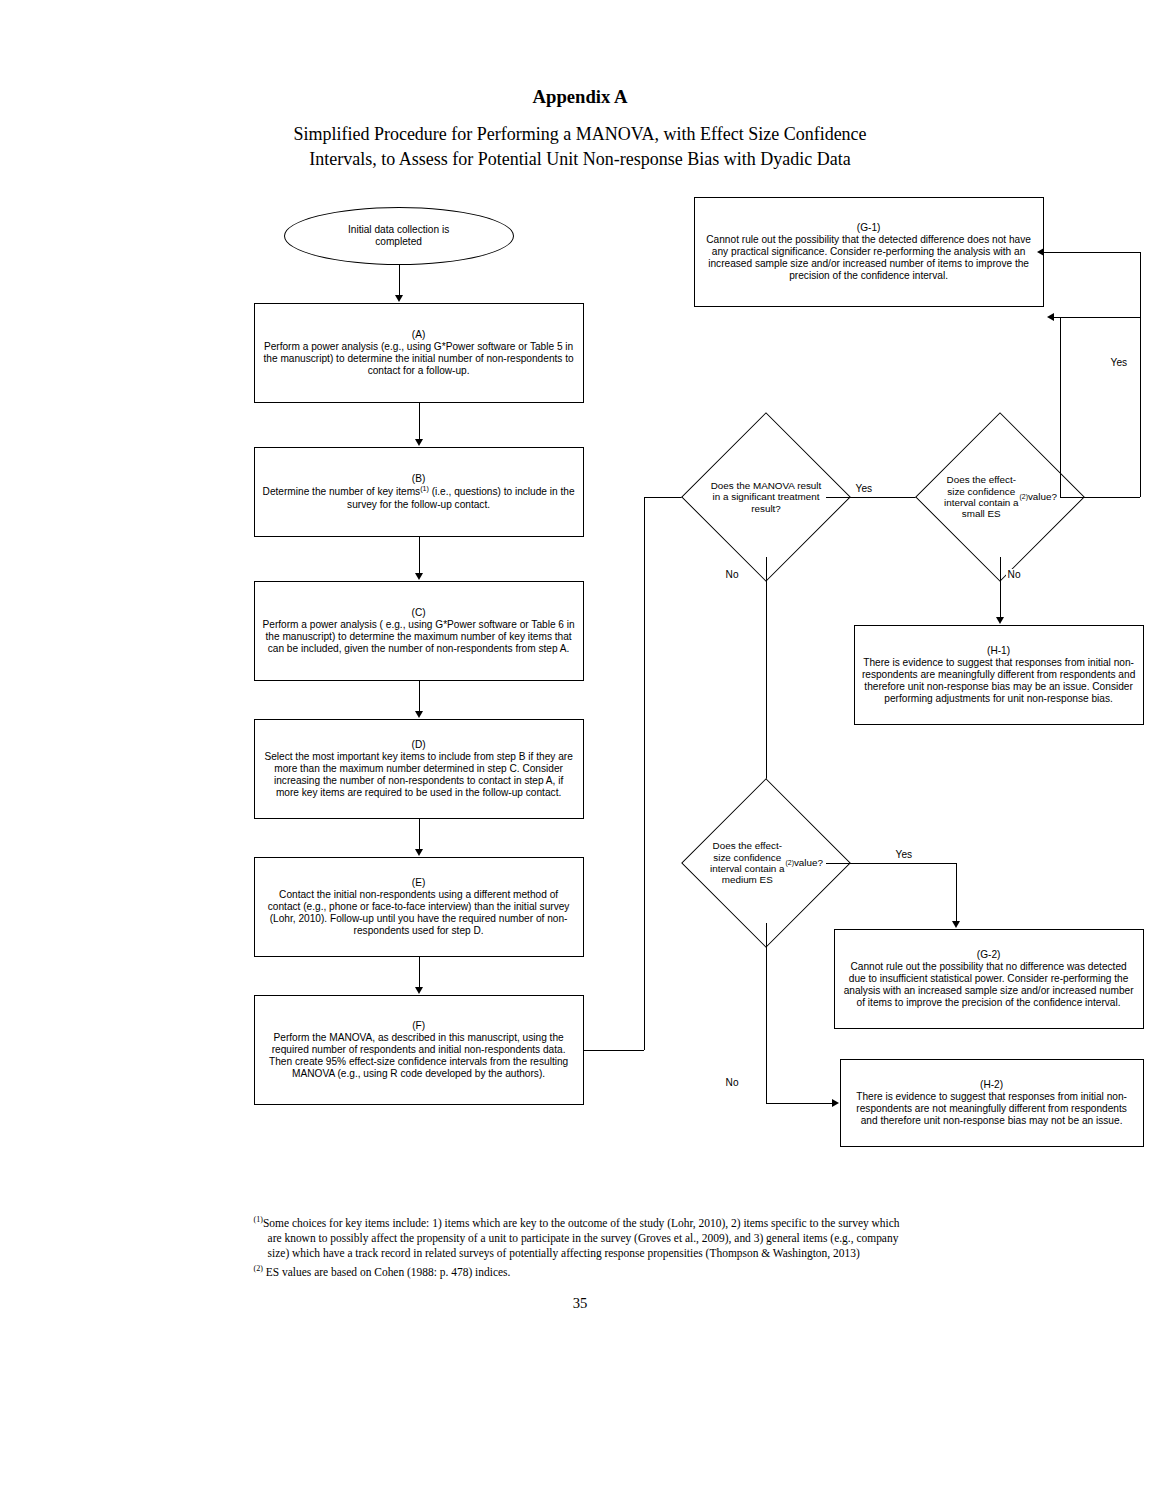Appendix A
Simplified Procedure for Performing a MANOVA, with Effect Size Confidence Intervals, to Assess for Potential Unit Non-response Bias with Dyadic Data
Initial data collection is
completed
(A)
Perform a power analysis (e.g., using G*Power software or Table 5 in the manuscript) to determine the initial number of non-respondents to contact for a follow-up.
(B)
Determine the number of key items(1) (i.e., questions) to include in the survey for the follow-up contact.
(C)
Perform a power analysis ( e.g., using G*Power software or Table 6 in the manuscript) to determine the maximum number of key items that can be included, given the number of non-respondents from step A.
(D)
Select the most important key items to include from step B if they are more than the maximum number determined in step C. Consider increasing the number of non-respondents to contact in step A, if more key items are required to be used in the follow-up contact.
(E)
Contact the initial non-respondents using a different method of contact (e.g., phone or face-to-face interview) than the initial survey (Lohr, 2010). Follow-up until you have the required number of non-respondents used for step D.
(F)
Perform the MANOVA, as described in this manuscript, using the required number of respondents and initial non-respondents data. Then create 95% effect-size confidence intervals from the resulting MANOVA (e.g., using R code developed by the authors).
Does the MANOVA result in a significant treatment result?
Yes
Does the effect-size confidence interval contain a small ES (2) value?
Yes
(G-1)
Cannot rule out the possibility that the detected difference does not have any practical significance. Consider re-performing the analysis with an increased sample size and/or increased number of items to improve the precision of the confidence interval.
No
(H-1)
There is evidence to suggest that responses from initial non-respondents are meaningfully different from respondents and therefore unit non-response bias may be an issue. Consider performing adjustments for unit non-response bias.
No
Does the effect-size confidence interval contain a medium ES (2) value?
Yes
(G-2)
Cannot rule out the possibility that no difference was detected due to insufficient statistical power. Consider re-performing the analysis with an increased sample size and/or increased number of items to improve the precision of the confidence interval.
No
(H-2)
There is evidence to suggest that responses from initial non-respondents are not meaningfully different from respondents and therefore unit non-response bias may not be an issue.
(1)Some choices for key items include: 1) items which are key to the outcome of the study (Lohr, 2010), 2) items specific to the survey which are known to possibly affect the propensity of a unit to participate in the survey (Groves et al., 2009), and 3) general items (e.g., company size) which have a track record in related surveys of potentially affecting response propensities (Thompson & Washington, 2013)
(2) ES values are based on Cohen (1988: p. 478) indices.
35